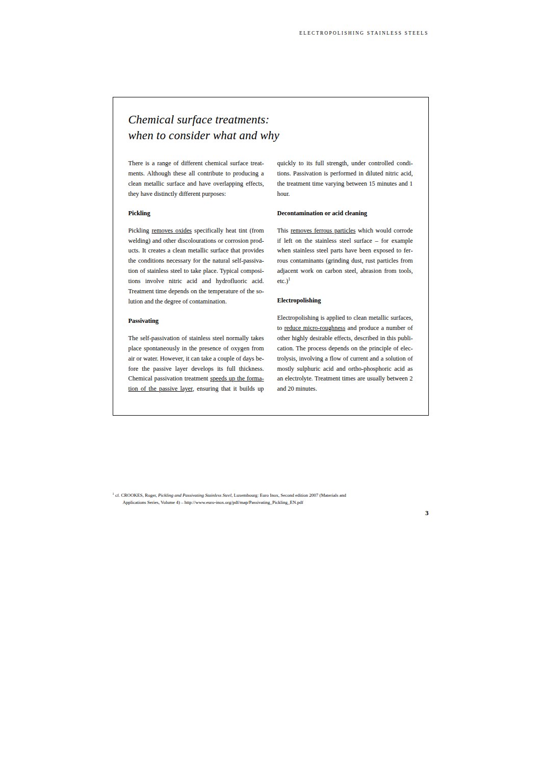ELECTROPOLISHING STAINLESS STEELS
Chemical surface treatments:
when to consider what and why
There is a range of different chemical surface treatments. Although these all contribute to producing a clean metallic surface and have overlapping effects, they have distinctly different purposes:
Pickling
Pickling removes oxides specifically heat tint (from welding) and other discolourations or corrosion products. It creates a clean metallic surface that provides the conditions necessary for the natural self-passivation of stainless steel to take place. Typical compositions involve nitric acid and hydrofluoric acid. Treatment time depends on the temperature of the solution and the degree of contamination.
Passivating
The self-passivation of stainless steel normally takes place spontaneously in the presence of oxygen from air or water. However, it can take a couple of days before the passive layer develops its full thickness. Chemical passivation treatment speeds up the formation of the passive layer, ensuring that it builds up quickly to its full strength, under controlled conditions. Passivation is performed in diluted nitric acid, the treatment time varying between 15 minutes and 1 hour.
Decontamination or acid cleaning
This removes ferrous particles which would corrode if left on the stainless steel surface – for example when stainless steel parts have been exposed to ferrous contaminants (grinding dust, rust particles from adjacent work on carbon steel, abrasion from tools, etc.)1
Electropolishing
Electropolishing is applied to clean metallic surfaces, to reduce micro-roughness and produce a number of other highly desirable effects, described in this publication. The process depends on the principle of electrolysis, involving a flow of current and a solution of mostly sulphuric acid and ortho-phosphoric acid as an electrolyte. Treatment times are usually between 2 and 20 minutes.
1 cf. CROOKES, Roger, Pickling and Passivating Stainless Steel, Luxembourg: Euro Inox, Second edition 2007 (Materials and Applications Series, Volume 4) – http://www.euro-inox.org/pdf/map/Passivating_Pickling_EN.pdf
3